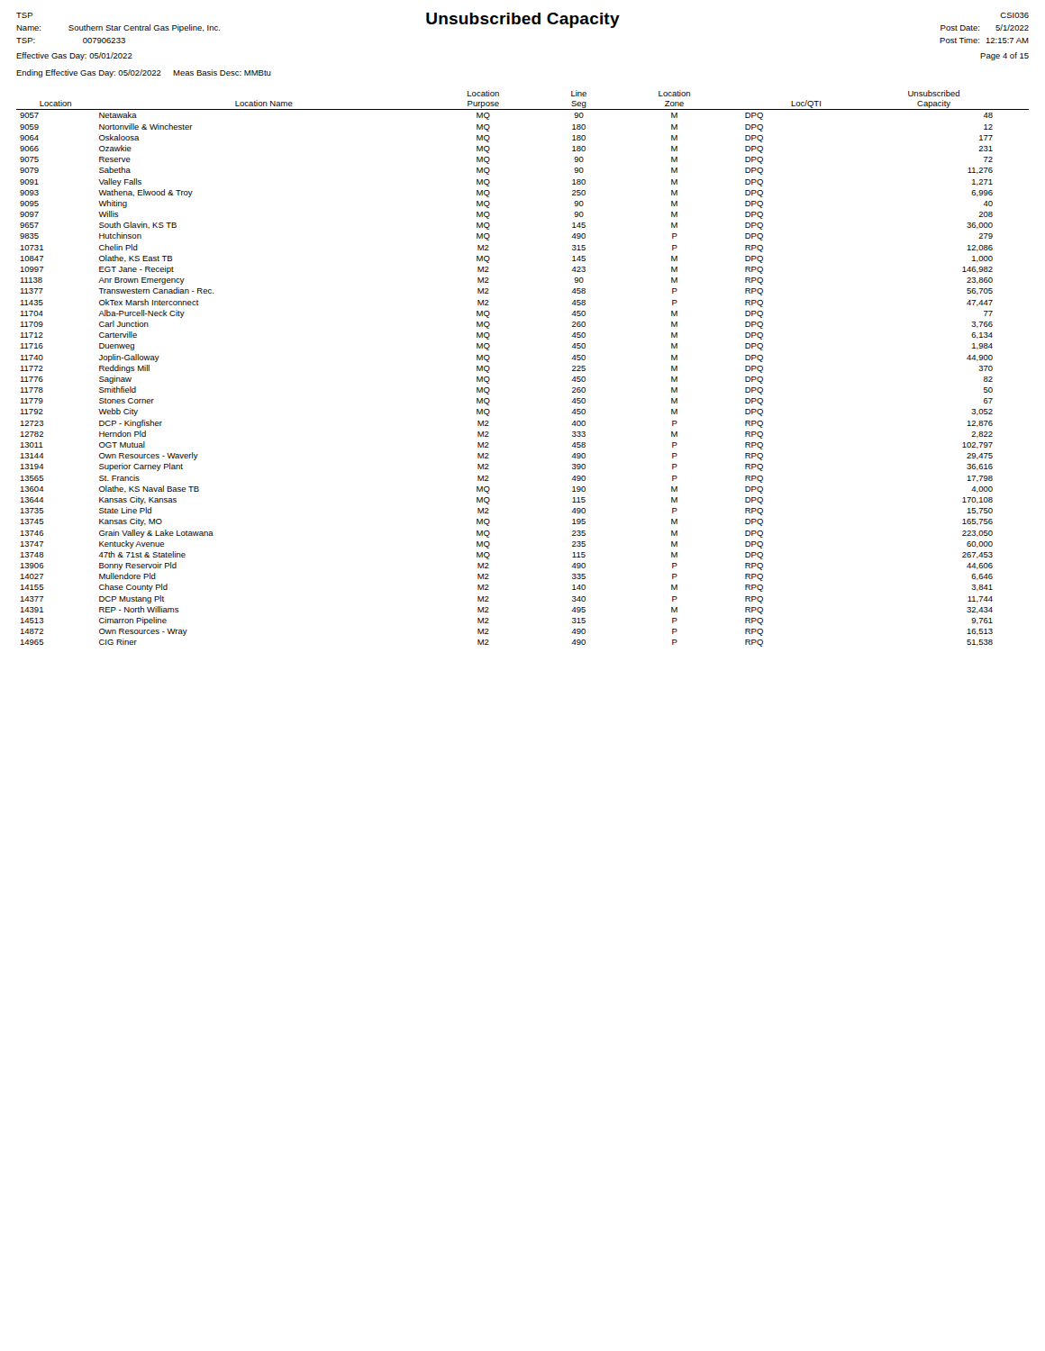| TSP Name: Southern Star Central Gas Pipeline, Inc. TSP: 007906233 | Unsubscribed Capacity | / / CSI036 / / Post Date: / 5/1/2022 / / Post Time: / 12:15:7 AM / |
Effective Gas Day: 05/01/2022 Page 4 of 15
Ending Effective Gas Day: 05/02/2022 Meas Basis Desc: MMBtu
| Location | Location Name | Location Purpose | Line Seg | Location Zone | Loc/QTI | Unsubscribed Capacity |
| --- | --- | --- | --- | --- | --- | --- |
| 9057 | Netawaka | MQ | 90 | M | DPQ | 48 |
| 9059 | Nortonville & Winchester | MQ | 180 | M | DPQ | 12 |
| 9064 | Oskaloosa | MQ | 180 | M | DPQ | 177 |
| 9066 | Ozawkie | MQ | 180 | M | DPQ | 231 |
| 9075 | Reserve | MQ | 90 | M | DPQ | 72 |
| 9079 | Sabetha | MQ | 90 | M | DPQ | 11,276 |
| 9091 | Valley Falls | MQ | 180 | M | DPQ | 1,271 |
| 9093 | Wathena, Elwood & Troy | MQ | 250 | M | DPQ | 6,996 |
| 9095 | Whiting | MQ | 90 | M | DPQ | 40 |
| 9097 | Willis | MQ | 90 | M | DPQ | 208 |
| 9657 | South Glavin, KS TB | MQ | 145 | M | DPQ | 36,000 |
| 9835 | Hutchinson | MQ | 490 | P | DPQ | 279 |
| 10731 | Chelin Pld | M2 | 315 | P | RPQ | 12,086 |
| 10847 | Olathe, KS East TB | MQ | 145 | M | DPQ | 1,000 |
| 10997 | EGT Jane - Receipt | M2 | 423 | M | RPQ | 146,982 |
| 11138 | Anr Brown Emergency | M2 | 90 | M | RPQ | 23,860 |
| 11377 | Transwestern Canadian - Rec. | M2 | 458 | P | RPQ | 56,705 |
| 11435 | OkTex Marsh Interconnect | M2 | 458 | P | RPQ | 47,447 |
| 11704 | Alba-Purcell-Neck City | MQ | 450 | M | DPQ | 77 |
| 11709 | Carl Junction | MQ | 260 | M | DPQ | 3,766 |
| 11712 | Carterville | MQ | 450 | M | DPQ | 6,134 |
| 11716 | Duenweg | MQ | 450 | M | DPQ | 1,984 |
| 11740 | Joplin-Galloway | MQ | 450 | M | DPQ | 44,900 |
| 11772 | Reddings Mill | MQ | 225 | M | DPQ | 370 |
| 11776 | Saginaw | MQ | 450 | M | DPQ | 82 |
| 11778 | Smithfield | MQ | 260 | M | DPQ | 50 |
| 11779 | Stones Corner | MQ | 450 | M | DPQ | 67 |
| 11792 | Webb City | MQ | 450 | M | DPQ | 3,052 |
| 12723 | DCP - Kingfisher | M2 | 400 | P | RPQ | 12,876 |
| 12782 | Herndon Pld | M2 | 333 | M | RPQ | 2,822 |
| 13011 | OGT Mutual | M2 | 458 | P | RPQ | 102,797 |
| 13144 | Own Resources - Waverly | M2 | 490 | P | RPQ | 29,475 |
| 13194 | Superior Carney Plant | M2 | 390 | P | RPQ | 36,616 |
| 13565 | St. Francis | M2 | 490 | P | RPQ | 17,798 |
| 13604 | Olathe, KS Naval Base TB | MQ | 190 | M | DPQ | 4,000 |
| 13644 | Kansas City, Kansas | MQ | 115 | M | DPQ | 170,108 |
| 13735 | State Line Pld | M2 | 490 | P | RPQ | 15,750 |
| 13745 | Kansas City, MO | MQ | 195 | M | DPQ | 165,756 |
| 13746 | Grain Valley & Lake Lotawana | MQ | 235 | M | DPQ | 223,050 |
| 13747 | Kentucky Avenue | MQ | 235 | M | DPQ | 60,000 |
| 13748 | 47th & 71st & Stateline | MQ | 115 | M | DPQ | 267,453 |
| 13906 | Bonny Reservoir Pld | M2 | 490 | P | RPQ | 44,606 |
| 14027 | Mullendore Pld | M2 | 335 | P | RPQ | 6,646 |
| 14155 | Chase County Pld | M2 | 140 | M | RPQ | 3,841 |
| 14377 | DCP Mustang Plt | M2 | 340 | P | RPQ | 11,744 |
| 14391 | REP - North Williams | M2 | 495 | M | RPQ | 32,434 |
| 14513 | Cimarron Pipeline | M2 | 315 | P | RPQ | 9,761 |
| 14872 | Own Resources - Wray | M2 | 490 | P | RPQ | 16,513 |
| 14965 | CIG Riner | M2 | 490 | P | RPQ | 51,538 |